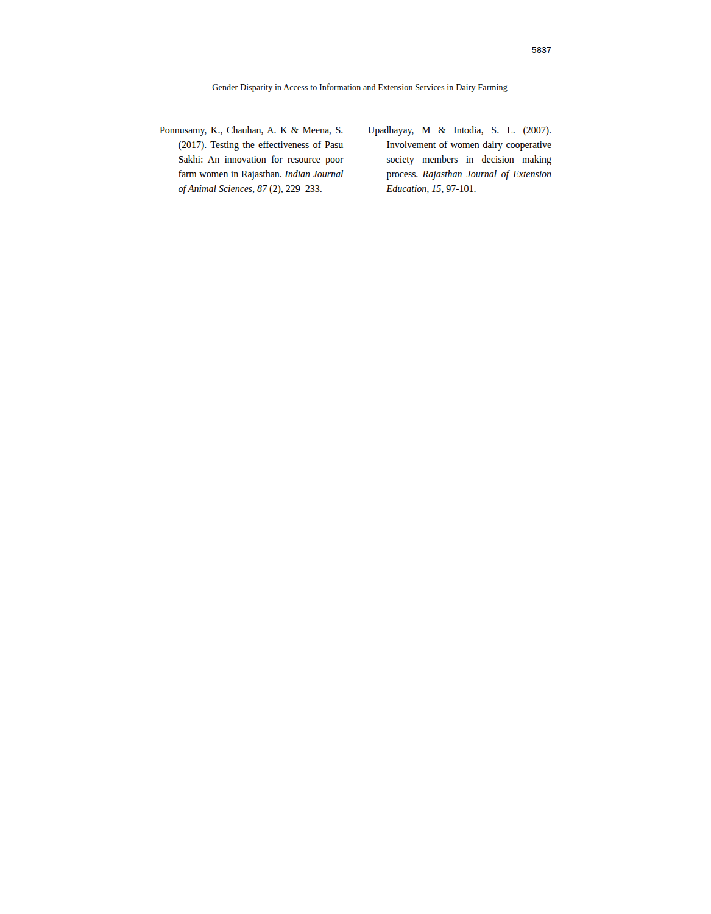5837
Gender Disparity in Access to Information and Extension Services in Dairy Farming
Ponnusamy, K., Chauhan, A. K & Meena, S. (2017). Testing the effectiveness of Pasu Sakhi: An innovation for resource poor farm women in Rajasthan. Indian Journal of Animal Sciences, 87 (2), 229–233.
Upadhayay, M & Intodia, S. L. (2007). Involvement of women dairy cooperative society members in decision making process. Rajasthan Journal of Extension Education, 15, 97-101.